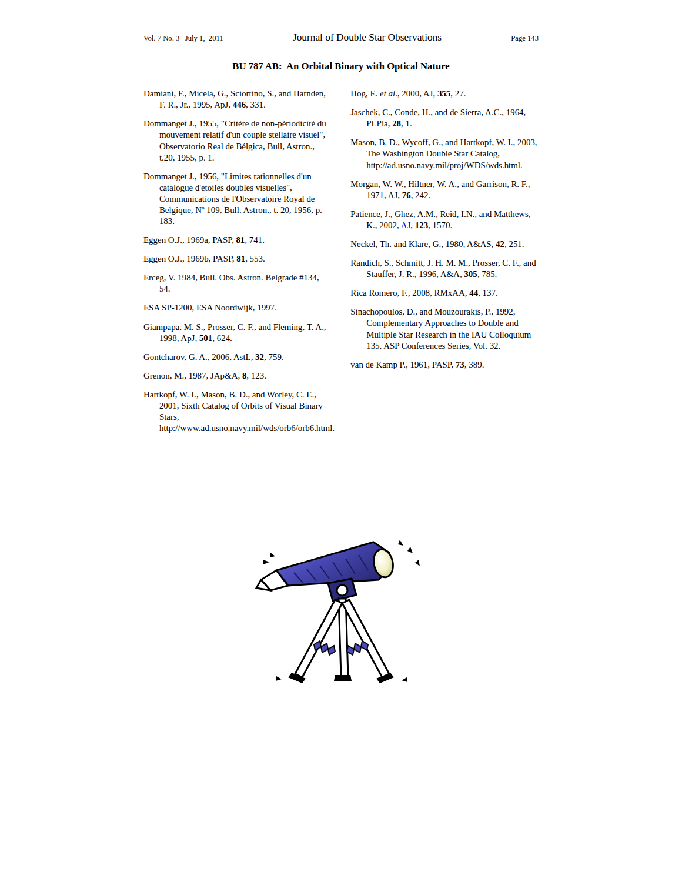Vol. 7 No. 3 July 1, 2011
Journal of Double Star Observations
Page 143
BU 787 AB: An Orbital Binary with Optical Nature
Damiani, F., Micela, G., Sciortino, S., and Harnden, F. R., Jr., 1995, ApJ, 446, 331.
Dommanget J., 1955, "Critère de non-périodicité du mouvement relatif d'un couple stellaire visuel", Observatorio Real de Bélgica, Bull, Astron., t.20, 1955, p. 1.
Dommanget J., 1956, "Limites rationnelles d'un catalogue d'etoiles doubles visuelles", Communications de l'Observatoire Royal de Belgique, Nº 109, Bull. Astron., t. 20, 1956, p. 183.
Eggen O.J., 1969a, PASP, 81, 741.
Eggen O.J., 1969b, PASP, 81, 553.
Erceg, V. 1984, Bull. Obs. Astron. Belgrade #134, 54.
ESA SP-1200, ESA Noordwijk, 1997.
Giampapa, M. S., Prosser, C. F., and Fleming, T. A., 1998, ApJ, 501, 624.
Gontcharov, G. A., 2006, AstL, 32, 759.
Grenon, M., 1987, JAp&A, 8, 123.
Hartkopf, W. I., Mason, B. D., and Worley, C. E., 2001, Sixth Catalog of Orbits of Visual Binary Stars, http://www.ad.usno.navy.mil/wds/orb6/orb6.html.
Hog, E. et al., 2000, AJ, 355, 27.
Jaschek, C., Conde, H., and de Sierra, A.C., 1964, PLPla, 28, 1.
Mason, B. D., Wycoff, G., and Hartkopf, W. I., 2003, The Washington Double Star Catalog, http://ad.usno.navy.mil/proj/WDS/wds.html.
Morgan, W. W., Hiltner, W. A., and Garrison, R. F., 1971, AJ, 76, 242.
Patience, J., Ghez, A.M., Reid, I.N., and Matthews, K., 2002, AJ, 123, 1570.
Neckel, Th. and Klare, G., 1980, A&AS, 42, 251.
Randich, S., Schmitt, J. H. M. M., Prosser, C. F., and Stauffer, J. R., 1996, A&A, 305, 785.
Rica Romero, F., 2008, RMxAA, 44, 137.
Sinachopoulos, D., and Mouzourakis, P., 1992, Complementary Approaches to Double and Multiple Star Research in the IAU Colloquium 135, ASP Conferences Series, Vol. 32.
van de Kamp P., 1961, PASP, 73, 389.